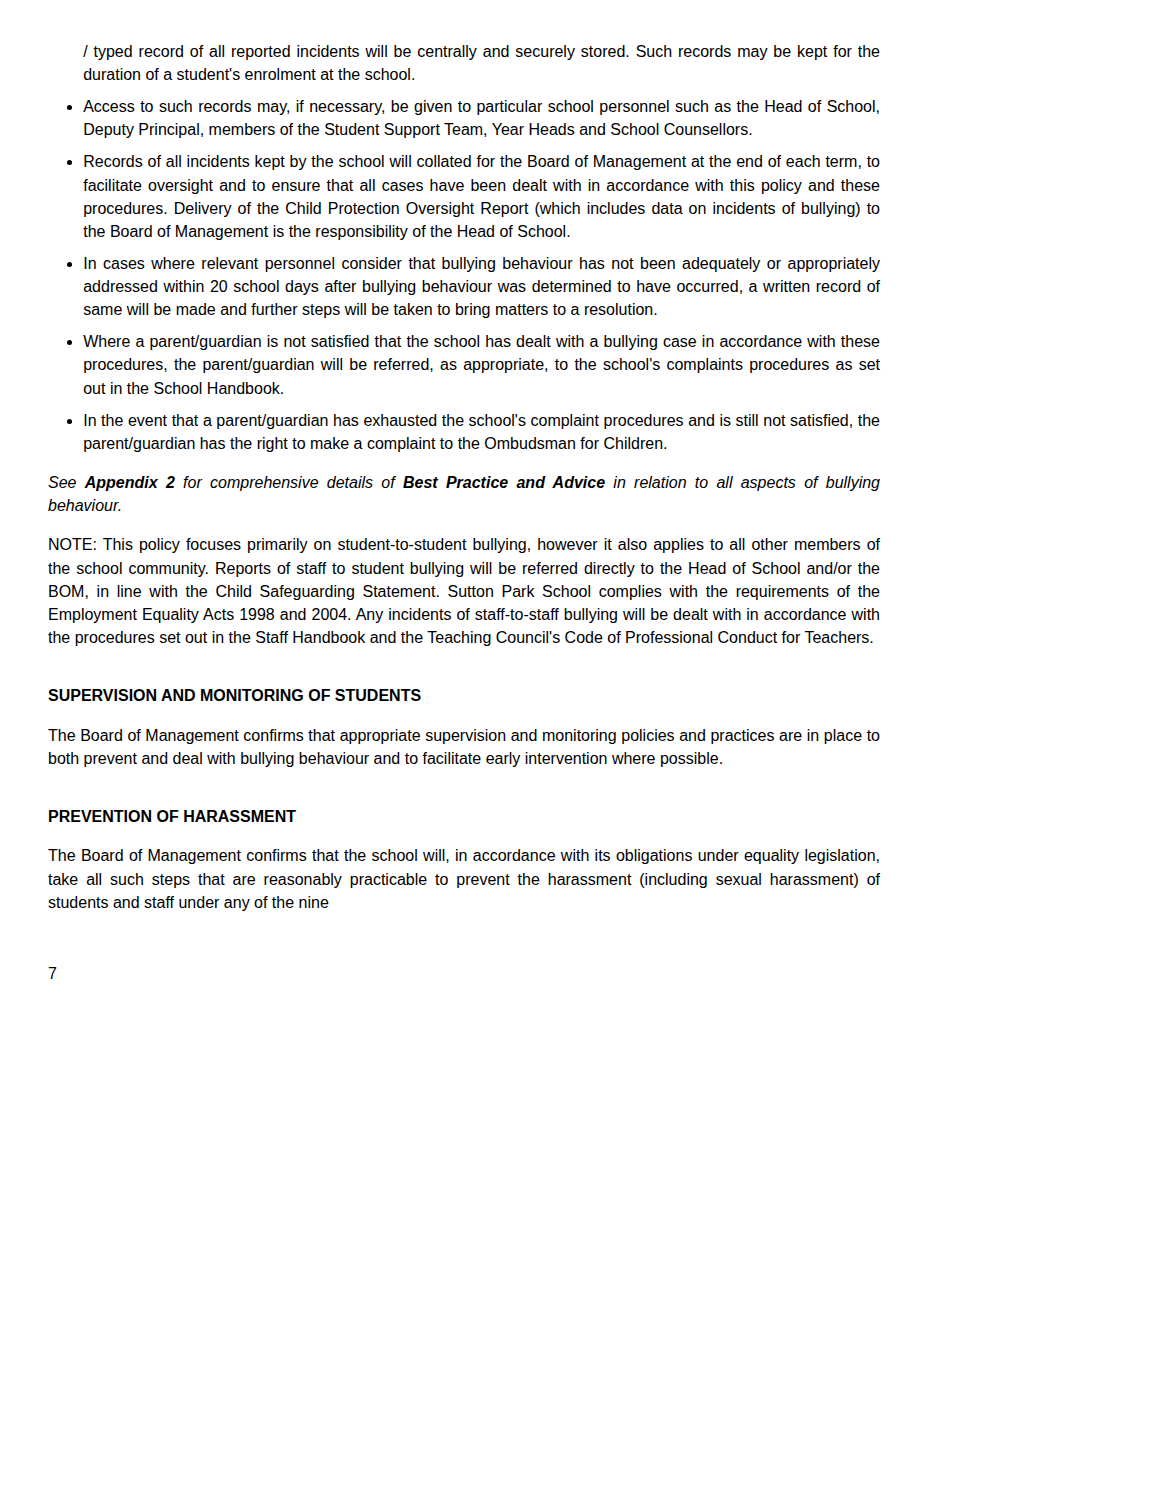/ typed record of all reported incidents will be centrally and securely stored. Such records may be kept for the duration of a student's enrolment at the school.
Access to such records may, if necessary, be given to particular school personnel such as the Head of School, Deputy Principal, members of the Student Support Team, Year Heads and School Counsellors.
Records of all incidents kept by the school will collated for the Board of Management at the end of each term, to facilitate oversight and to ensure that all cases have been dealt with in accordance with this policy and these procedures. Delivery of the Child Protection Oversight Report (which includes data on incidents of bullying) to the Board of Management is the responsibility of the Head of School.
In cases where relevant personnel consider that bullying behaviour has not been adequately or appropriately addressed within 20 school days after bullying behaviour was determined to have occurred, a written record of same will be made and further steps will be taken to bring matters to a resolution.
Where a parent/guardian is not satisfied that the school has dealt with a bullying case in accordance with these procedures, the parent/guardian will be referred, as appropriate, to the school's complaints procedures as set out in the School Handbook.
In the event that a parent/guardian has exhausted the school's complaint procedures and is still not satisfied, the parent/guardian has the right to make a complaint to the Ombudsman for Children.
See Appendix 2 for comprehensive details of Best Practice and Advice in relation to all aspects of bullying behaviour.
NOTE: This policy focuses primarily on student-to-student bullying, however it also applies to all other members of the school community. Reports of staff to student bullying will be referred directly to the Head of School and/or the BOM, in line with the Child Safeguarding Statement. Sutton Park School complies with the requirements of the Employment Equality Acts 1998 and 2004. Any incidents of staff-to-staff bullying will be dealt with in accordance with the procedures set out in the Staff Handbook and the Teaching Council's Code of Professional Conduct for Teachers.
Supervision and Monitoring of Students
The Board of Management confirms that appropriate supervision and monitoring policies and practices are in place to both prevent and deal with bullying behaviour and to facilitate early intervention where possible.
Prevention of Harassment
The Board of Management confirms that the school will, in accordance with its obligations under equality legislation, take all such steps that are reasonably practicable to prevent the harassment (including sexual harassment) of students and staff under any of the nine
7